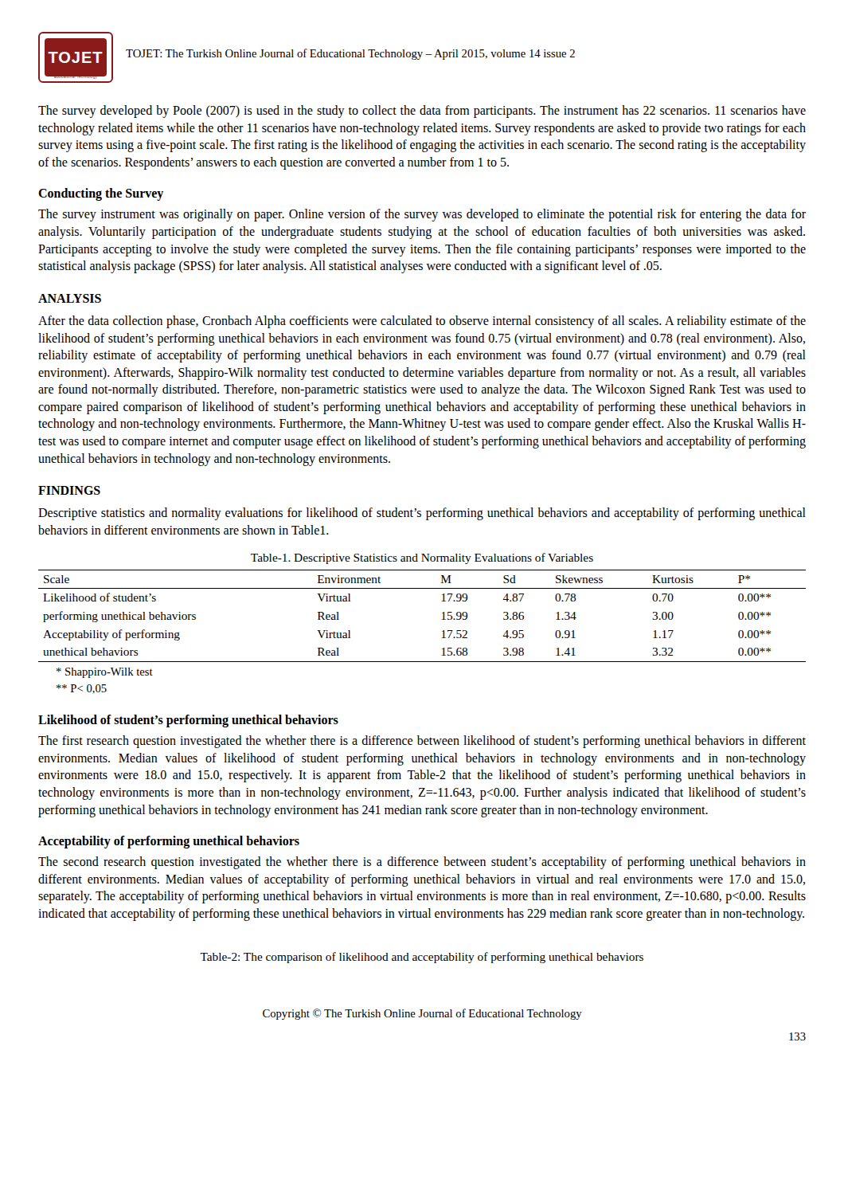TOJET
The Turkish Online Journal of Educational Technology
TOJET: The Turkish Online Journal of Educational Technology – April 2015, volume 14 issue 2
The survey developed by Poole (2007) is used in the study to collect the data from participants. The instrument has 22 scenarios. 11 scenarios have technology related items while the other 11 scenarios have non-technology related items. Survey respondents are asked to provide two ratings for each survey items using a five-point scale. The first rating is the likelihood of engaging the activities in each scenario. The second rating is the acceptability of the scenarios. Respondents’ answers to each question are converted a number from 1 to 5.
Conducting the Survey
The survey instrument was originally on paper. Online version of the survey was developed to eliminate the potential risk for entering the data for analysis. Voluntarily participation of the undergraduate students studying at the school of education faculties of both universities was asked. Participants accepting to involve the study were completed the survey items. Then the file containing participants’ responses were imported to the statistical analysis package (SPSS) for later analysis. All statistical analyses were conducted with a significant level of .05.
Analysis
After the data collection phase, Cronbach Alpha coefficients were calculated to observe internal consistency of all scales. A reliability estimate of the likelihood of student’s performing unethical behaviors in each environment was found 0.75 (virtual environment) and 0.78 (real environment). Also, reliability estimate of acceptability of performing unethical behaviors in each environment was found 0.77 (virtual environment) and 0.79 (real environment). Afterwards, Shappiro-Wilk normality test conducted to determine variables departure from normality or not. As a result, all variables are found not-normally distributed. Therefore, non-parametric statistics were used to analyze the data. The Wilcoxon Signed Rank Test was used to compare paired comparison of likelihood of student’s performing unethical behaviors and acceptability of performing these unethical behaviors in technology and non-technology environments. Furthermore, the Mann-Whitney U-test was used to compare gender effect. Also the Kruskal Wallis H-test was used to compare internet and computer usage effect on likelihood of student’s performing unethical behaviors and acceptability of performing unethical behaviors in technology and non-technology environments.
Findings
Descriptive statistics and normality evaluations for likelihood of student’s performing unethical behaviors and acceptability of performing unethical behaviors in different environments are shown in Table1.
Table-1. Descriptive Statistics and Normality Evaluations of Variables
| Scale | Environment | M | Sd | Skewness | Kurtosis | P* |
| --- | --- | --- | --- | --- | --- | --- |
| Likelihood of student’s | Virtual | 17.99 | 4.87 | 0.78 | 0.70 | 0.00** |
| performing unethical behaviors | Real | 15.99 | 3.86 | 1.34 | 3.00 | 0.00** |
| Acceptability of performing | Virtual | 17.52 | 4.95 | 0.91 | 1.17 | 0.00** |
| unethical behaviors | Real | 15.68 | 3.98 | 1.41 | 3.32 | 0.00** |
* Shappiro-Wilk test
** P< 0,05
Likelihood of student’s performing unethical behaviors
The first research question investigated the whether there is a difference between likelihood of student’s performing unethical behaviors in different environments. Median values of likelihood of student performing unethical behaviors in technology environments and in non-technology environments were 18.0 and 15.0, respectively. It is apparent from Table-2 that the likelihood of student’s performing unethical behaviors in technology environments is more than in non-technology environment, Z=-11.643, p<0.00. Further analysis indicated that likelihood of student’s performing unethical behaviors in technology environment has 241 median rank score greater than in non-technology environment.
Acceptability of performing unethical behaviors
The second research question investigated the whether there is a difference between student’s acceptability of performing unethical behaviors in different environments. Median values of acceptability of performing unethical behaviors in virtual and real environments were 17.0 and 15.0, separately. The acceptability of performing unethical behaviors in virtual environments is more than in real environment, Z=-10.680, p<0.00. Results indicated that acceptability of performing these unethical behaviors in virtual environments has 229 median rank score greater than in non-technology.
Table-2: The comparison of likelihood and acceptability of performing unethical behaviors
Copyright © The Turkish Online Journal of Educational Technology
133